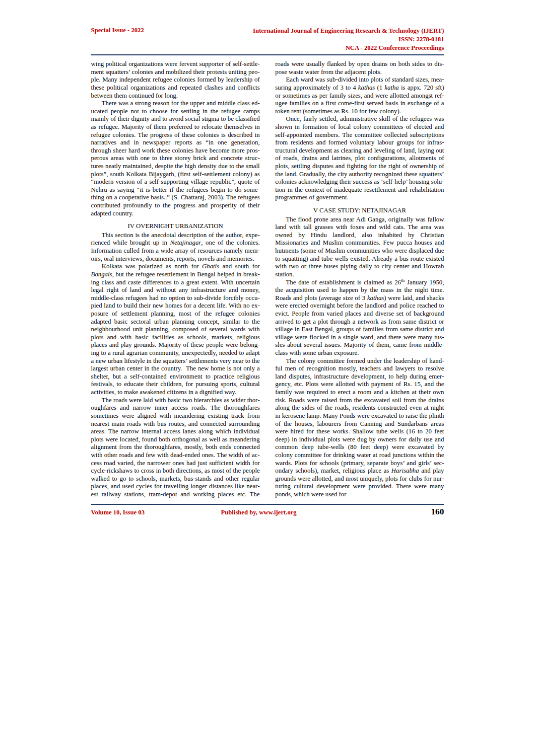Special Issue - 2022
International Journal of Engineering Research & Technology (IJERT)
ISSN: 2278-0181
NCA - 2022 Conference Proceedings
wing political organizations were fervent supporter of self-settlement squatters’ colonies and mobilized their protests uniting people. Many independent refugee colonies formed by leadership of these political organizations and repeated clashes and conflicts between them continued for long.
There was a strong reason for the upper and middle class educated people not to choose for settling in the refugee camps mainly of their dignity and to avoid social stigma to be classified as refugee. Majority of them preferred to relocate themselves in refugee colonies. The progress of these colonies is described in narratives and in newspaper reports as “in one generation, through sheer hard work these colonies have become more prosperous areas with one to three storey brick and concrete structures neatly maintained, despite the high density due to the small plots”, south Kolkata Bijaygarh, (first self-settlement colony) as “modern version of a self-supporting village republic”, quote of Nehru as saying “it is better if the refugees begin to do something on a cooperative basis..” (S. Chattaraj, 2003). The refugees contributed profoundly to the progress and prosperity of their adapted country.
IV Overnight Urbanization
This section is the anecdotal description of the author, experienced while brought up in Netajinagar, one of the colonies. Information culled from a wide array of resources namely memoirs, oral interviews, documents, reports, novels and memories.
Kolkata was polarized as north for Ghatis and south for Bangals, but the refugee resettlement in Bengal helped in breaking class and caste differences to a great extent. With uncertain legal right of land and without any infrastructure and money, middle-class refugees had no option to sub-divide forcibly occupied land to build their new homes for a decent life. With no exposure of settlement planning, most of the refugee colonies adapted basic sectoral urban planning concept, similar to the neighbourhood unit planning, composed of several wards with plots and with basic facilities as schools, markets, religious places and play grounds. Majority of these people were belonging to a rural agrarian community, unexpectedly, needed to adapt a new urban lifestyle in the squatters’ settlements very near to the largest urban center in the country. The new home is not only a shelter, but a self-contained environment to practice religious festivals, to educate their children, for pursuing sports, cultural activities, to make awakened citizens in a dignified way.
The roads were laid with basic two hierarchies as wider thoroughfares and narrow inner access roads. The thoroughfares sometimes were aligned with meandering existing track from nearest main roads with bus routes, and connected surrounding areas. The narrow internal access lanes along which individual plots were located, found both orthogonal as well as meandering alignment from the thoroughfares, mostly, both ends connected with other roads and few with dead-ended ones. The width of access road varied, the narrower ones had just sufficient width for cycle-rickshaws to cross in both directions, as most of the people walked to go to schools, markets, bus-stands and other regular places, and used cycles for travelling longer distances like nearest railway stations, tram-depot and working places etc. The roads were usually flanked by open drains on both sides to dispose waste water from the adjacent plots.
Each ward was sub-divided into plots of standard sizes, measuring approximately of 3 to 4 kathas (1 katha is appx. 720 sft) or sometimes as per family sizes, and were allotted amongst refugee families on a first come-first served basis in exchange of a token rent (sometimes as Rs. 10 for few colony).
Once, fairly settled, administrative skill of the refugees was shown in formation of local colony committees of elected and self-appointed members. The committee collected subscriptions from residents and formed voluntary labour groups for infrastructural development as clearing and leveling of land, laying out of roads, drains and latrines, plot configurations, allotments of plots, settling disputes and fighting for the right of ownership of the land. Gradually, the city authority recognized these squatters’ colonies acknowledging their success as ‘self-help’ housing solution in the context of inadequate resettlement and rehabilitation programmes of government.
V Case Study: Netajinagar
The flood prone area near Adi Ganga, originally was fallow land with tall grasses with foxes and wild cats. The area was owned by Hindu landlord, also inhabited by Christian Missionaries and Muslim communities. Few pucca houses and hutments (some of Muslim communities who were displaced due to squatting) and tube wells existed. Already a bus route existed with two or three buses plying daily to city center and Howrah station.
The date of establishment is claimed as 26th January 1950, the acquisition used to happen by the mass in the night time. Roads and plots (average size of 3 kathas) were laid, and shacks were erected overnight before the landlord and police reached to evict. People from varied places and diverse set of background arrived to get a plot through a network as from same district or village in East Bengal, groups of families from same district and village were flocked in a single ward, and there were many tussles about several issues. Majority of them, came from middle-class with some urban exposure.
The colony committee formed under the leadership of handful men of recognition mostly, teachers and lawyers to resolve land disputes, infrastructure development, to help during emergency, etc. Plots were allotted with payment of Rs. 15, and the family was required to erect a room and a kitchen at their own risk. Roads were raised from the excavated soil from the drains along the sides of the roads, residents constructed even at night in kerosene lamp. Many Ponds were excavated to raise the plinth of the houses, labourers from Canning and Sundarbans areas were hired for these works. Shallow tube wells (16 to 20 feet deep) in individual plots were dug by owners for daily use and common deep tube-wells (80 feet deep) were excavated by colony committee for drinking water at road junctions within the wards. Plots for schools (primary, separate boys’ and girls’ secondary schools), market, religious place as Harisabha and play grounds were allotted, and most uniquely, plots for clubs for nurturing cultural development were provided. There were many ponds, which were used for
Volume 10, Issue 03
Published by, www.ijert.org
160